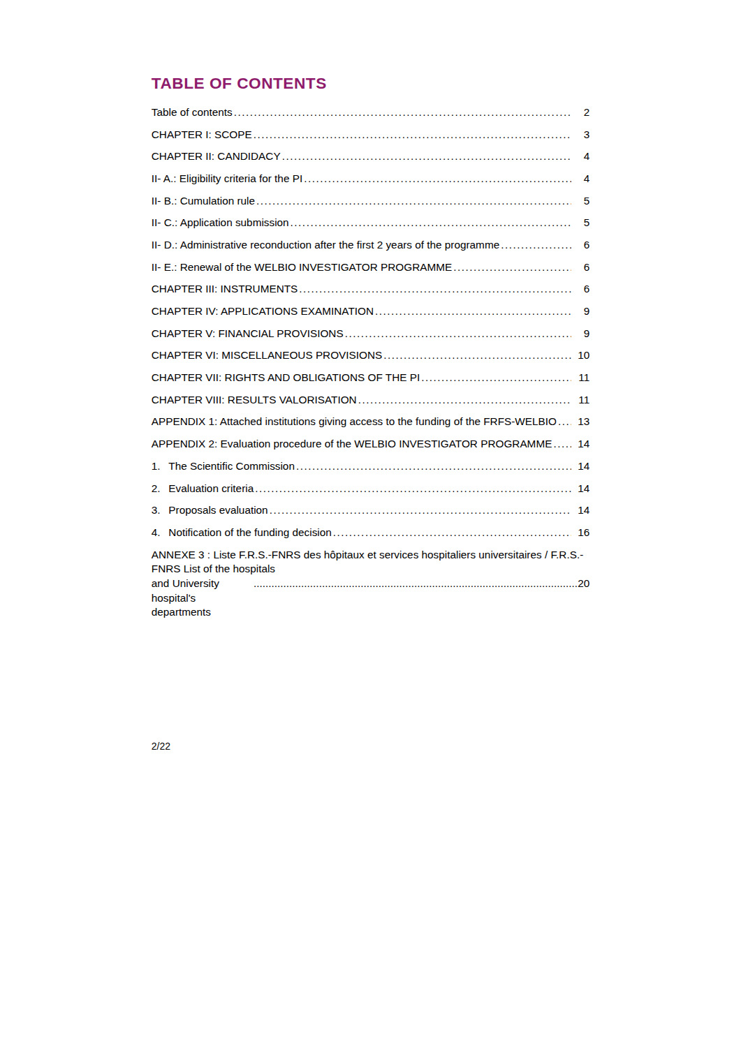TABLE OF CONTENTS
Table of contents ........................................................................................................................................... 2
CHAPTER I: SCOPE ......................................................................................................................................... 3
CHAPTER II: CANDIDACY .............................................................................................................................. 4
II- A.: Eligibility criteria for the PI ............................................................................................................. 4
II- B.: Cumulation rule ..................................................................................................................... 5
II- C.: Application submission ......................................................................................................... 5
II- D.: Administrative reconduction after the first 2 years of the programme ....................................... 6
II- E.: Renewal of the WELBIO INVESTIGATOR PROGRAMME ................................................................. 6
CHAPTER III: INSTRUMENTS ......................................................................................................................... 6
CHAPTER IV: APPLICATIONS EXAMINATION ................................................................................................. 9
CHAPTER V: FINANCIAL PROVISIONS ............................................................................................................. 9
CHAPTER VI: MISCELLANEOUS PROVISIONS ............................................................................................. 10
CHAPTER VII: RIGHTS AND OBLIGATIONS OF THE PI ............................................................................. 11
CHAPTER VIII: RESULTS VALORISATION ............................................................................................................. 11
APPENDIX 1: Attached institutions giving access to the funding of the FRFS-WELBIO ....................................... 13
APPENDIX 2: Evaluation procedure of the WELBIO INVESTIGATOR PROGRAMME ............................................. 14
1. The Scientific Commission ............................................................................................................. 14
2. Evaluation criteria ............................................................................................................................. 14
3. Proposals evaluation ............................................................................................................. 14
4. Notification of the funding decision ............................................................................................. 16
ANNEXE 3 : Liste F.R.S.-FNRS des hôpitaux et services hospitaliers universitaires / F.R.S.-FNRS List of the hospitals
and University hospital's departments ............................................................................................................. 20
2/22